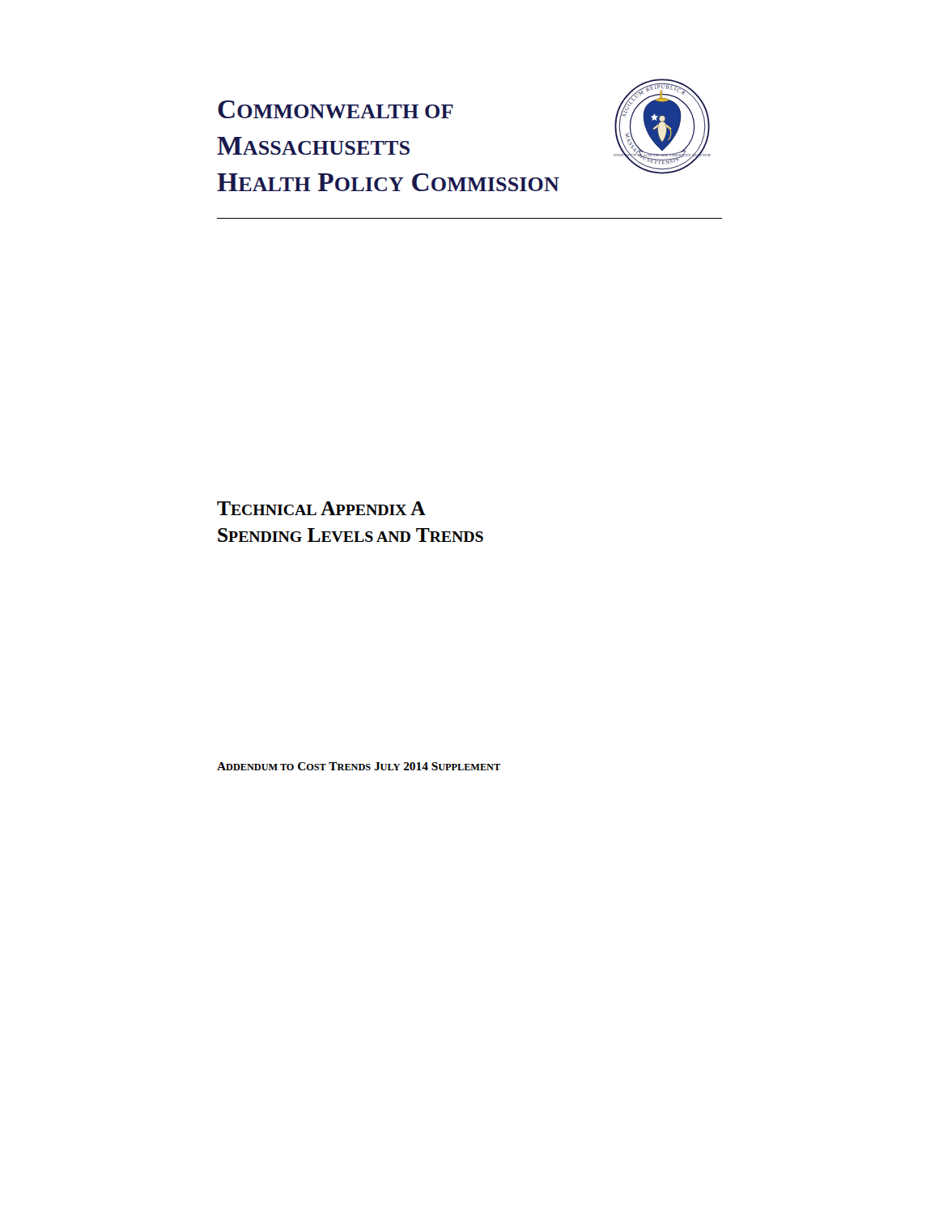COMMONWEALTH OF MASSACHUSETTS
HEALTH POLICY COMMISSION
SIGILLUM REIPUBLICÆ MASSACHUSETTENSIS ENSE PETIT PLACIDAM SUB LIBERTATE QUIETEM
TECHNICAL APPENDIX A
SPENDING LEVELS AND TRENDS
ADDENDUM TO COST TRENDS JULY 2014 SUPPLEMENT